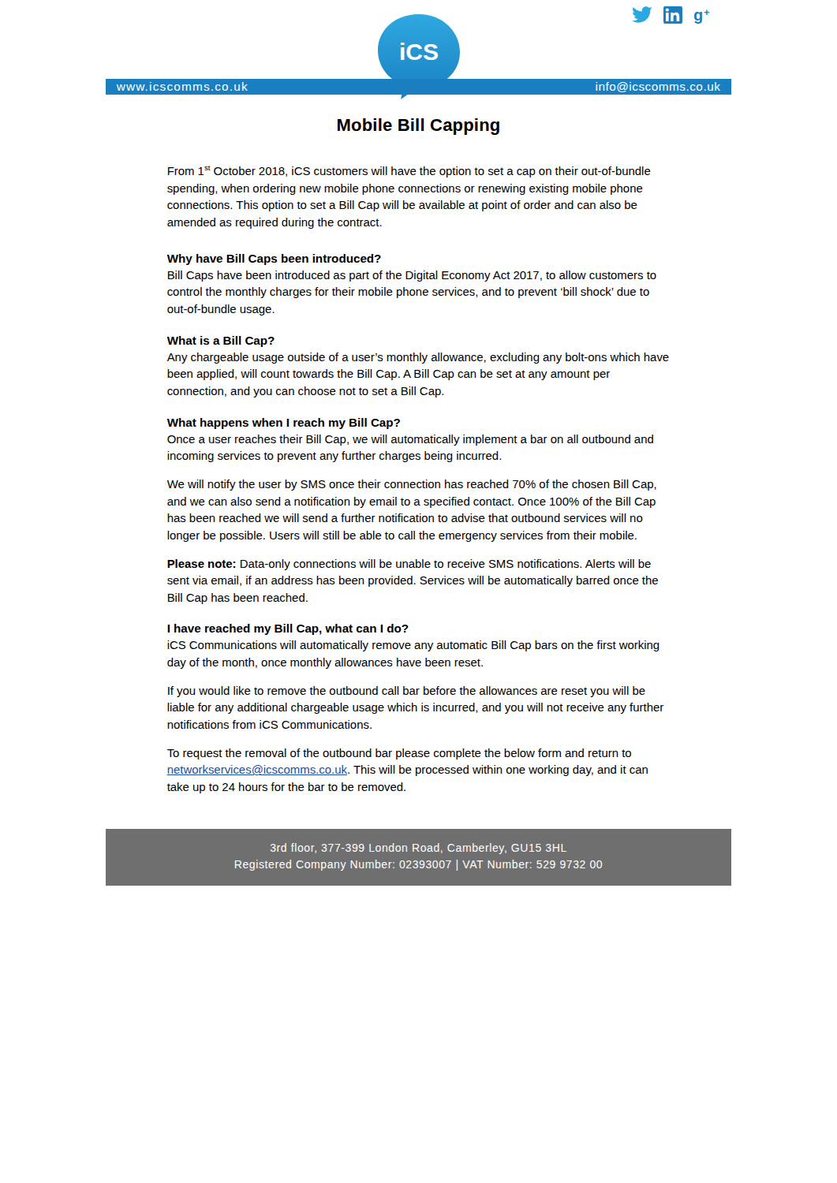g +
iCS
www.icscomms.co.uk info@icscomms.co.uk
Mobile Bill Capping
From 1st October 2018, iCS customers will have the option to set a cap on their out-of-bundle spending, when ordering new mobile phone connections or renewing existing mobile phone connections. This option to set a Bill Cap will be available at point of order and can also be amended as required during the contract.
Why have Bill Caps been introduced?
Bill Caps have been introduced as part of the Digital Economy Act 2017, to allow customers to control the monthly charges for their mobile phone services, and to prevent ‘bill shock’ due to out-of-bundle usage.
What is a Bill Cap?
Any chargeable usage outside of a user’s monthly allowance, excluding any bolt-ons which have been applied, will count towards the Bill Cap. A Bill Cap can be set at any amount per connection, and you can choose not to set a Bill Cap.
What happens when I reach my Bill Cap?
Once a user reaches their Bill Cap, we will automatically implement a bar on all outbound and incoming services to prevent any further charges being incurred.
We will notify the user by SMS once their connection has reached 70% of the chosen Bill Cap, and we can also send a notification by email to a specified contact. Once 100% of the Bill Cap has been reached we will send a further notification to advise that outbound services will no longer be possible. Users will still be able to call the emergency services from their mobile.
Please note: Data-only connections will be unable to receive SMS notifications. Alerts will be sent via email, if an address has been provided. Services will be automatically barred once the Bill Cap has been reached.
I have reached my Bill Cap, what can I do?
iCS Communications will automatically remove any automatic Bill Cap bars on the first working day of the month, once monthly allowances have been reset.
If you would like to remove the outbound call bar before the allowances are reset you will be liable for any additional chargeable usage which is incurred, and you will not receive any further notifications from iCS Communications.
To request the removal of the outbound bar please complete the below form and return to networkservices@icscomms.co.uk. This will be processed within one working day, and it can take up to 24 hours for the bar to be removed.
3rd floor, 377-399 London Road, Camberley, GU15 3HL
Registered Company Number: 02393007 | VAT Number: 529 9732 00